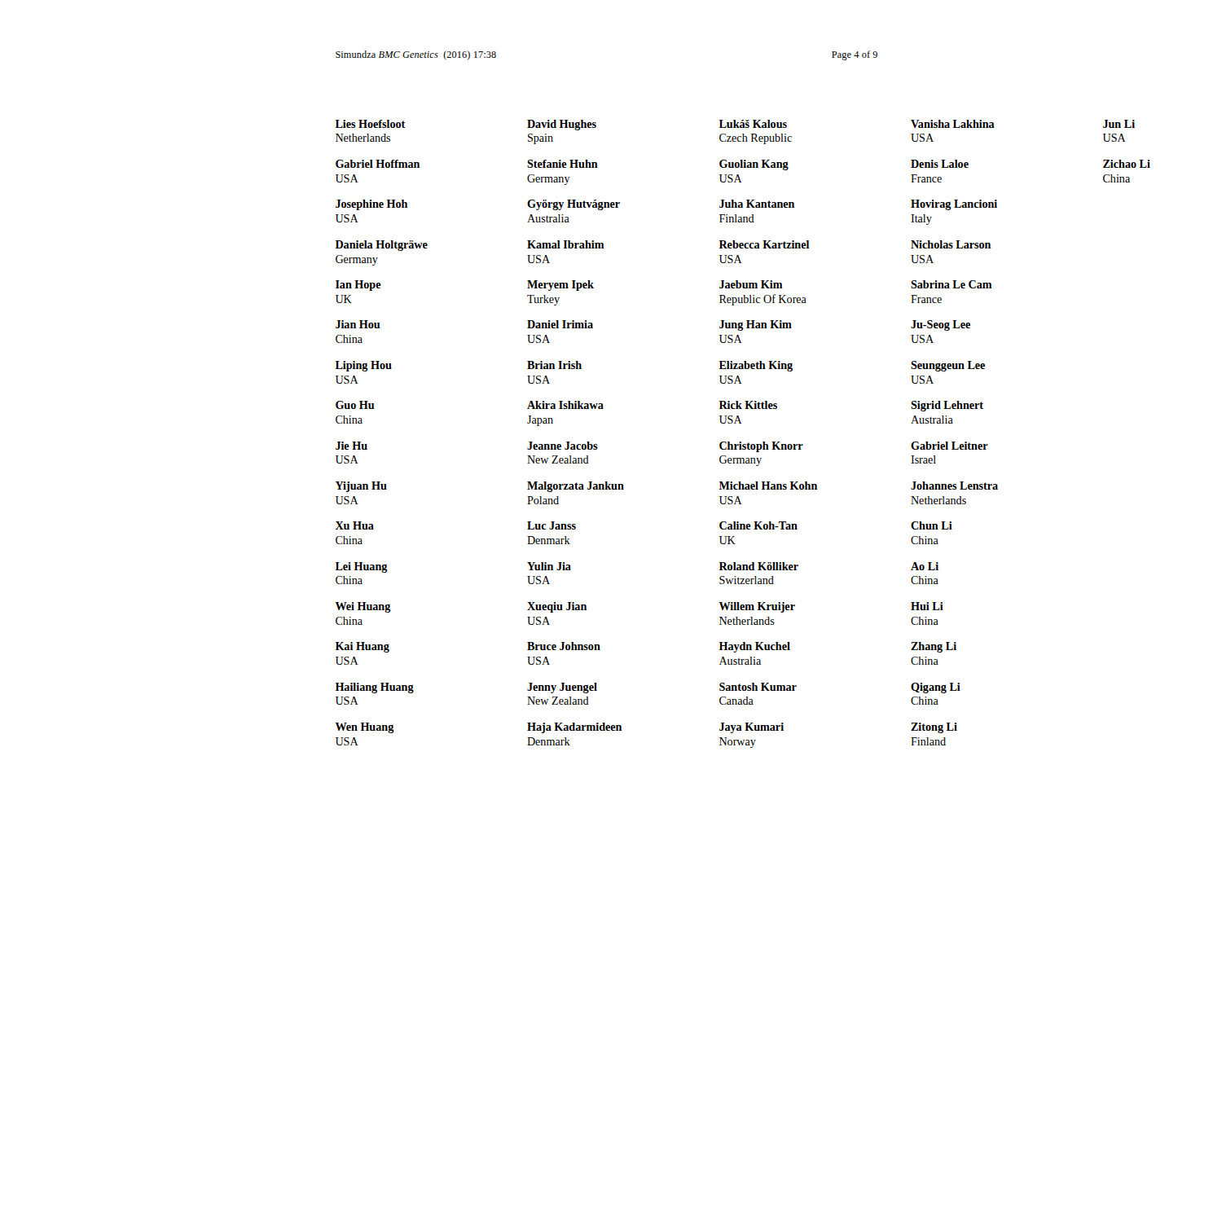Simundza BMC Genetics (2016) 17:38
Page 4 of 9
Lies Hoefsloot
Netherlands
Gabriel Hoffman
USA
Josephine Hoh
USA
Daniela Holtgräwe
Germany
Ian Hope
UK
Jian Hou
China
Liping Hou
USA
Guo Hu
China
Jie Hu
USA
Yijuan Hu
USA
Xu Hua
China
Lei Huang
China
Wei Huang
China
Kai Huang
USA
Hailiang Huang
USA
Wen Huang
USA
David Hughes
Spain
Stefanie Huhn
Germany
György Hutvágner
Australia
Kamal Ibrahim
USA
Meryem Ipek
Turkey
Daniel Irimia
USA
Brian Irish
USA
Akira Ishikawa
Japan
Jeanne Jacobs
New Zealand
Malgorzata Jankun
Poland
Luc Janss
Denmark
Yulin Jia
USA
Xueqiu Jian
USA
Bruce Johnson
USA
Jenny Juengel
New Zealand
Haja Kadarmideen
Denmark
Lukáš Kalous
Czech Republic
Guolian Kang
USA
Juha Kantanen
Finland
Rebecca Kartzinel
USA
Jaebum Kim
Republic Of Korea
Jung Han Kim
USA
Elizabeth King
USA
Rick Kittles
USA
Christoph Knorr
Germany
Michael Hans Kohn
USA
Caline Koh-Tan
UK
Roland Kölliker
Switzerland
Willem Kruijer
Netherlands
Haydn Kuchel
Australia
Santosh Kumar
Canada
Jaya Kumari
Norway
Vanisha Lakhina
USA
Denis Laloe
France
Hovirag Lancioni
Italy
Nicholas Larson
USA
Sabrina Le Cam
France
Ju-Seog Lee
USA
Seunggeun Lee
USA
Sigrid Lehnert
Australia
Gabriel Leitner
Israel
Johannes Lenstra
Netherlands
Chun Li
China
Ao Li
China
Hui Li
China
Zhang Li
China
Qigang Li
China
Zitong Li
Finland
Jun Li
USA
Zichao Li
China